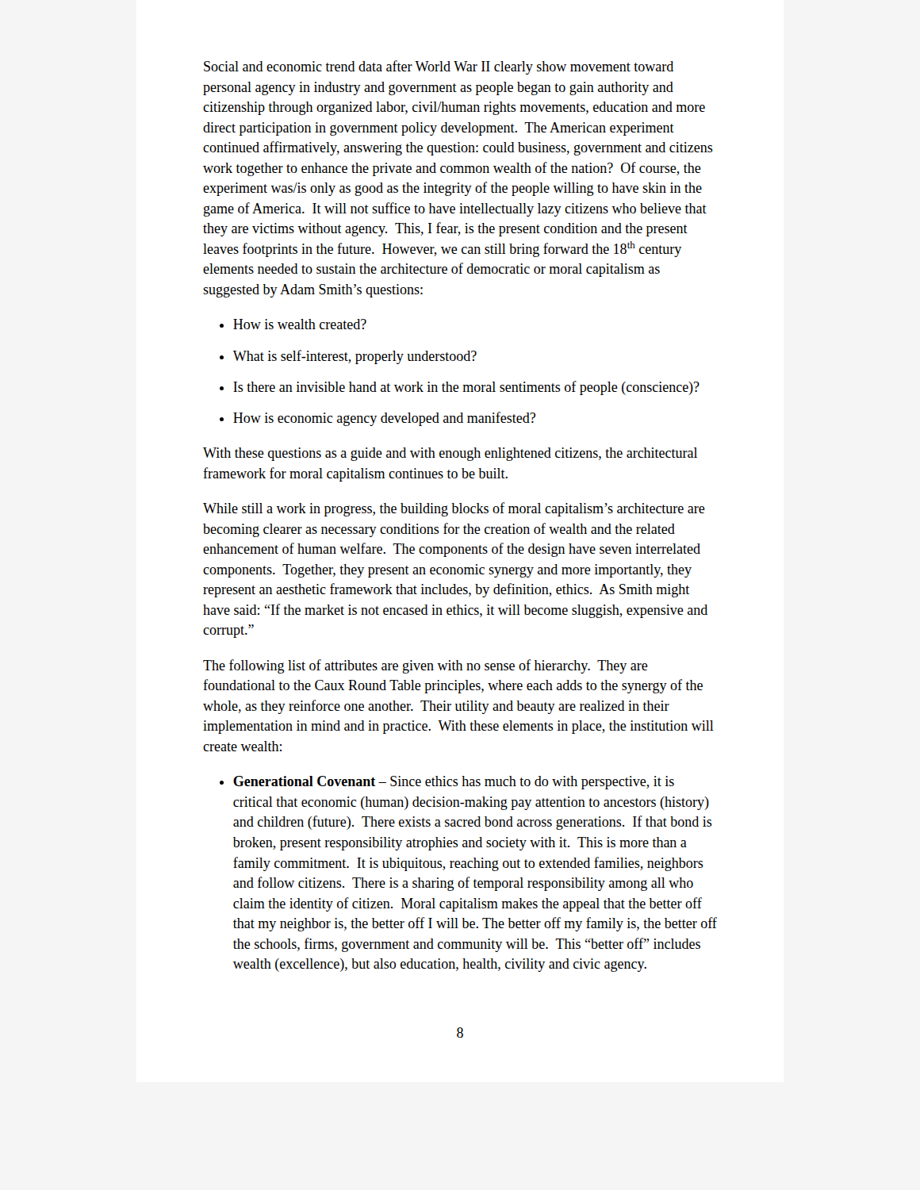Social and economic trend data after World War II clearly show movement toward personal agency in industry and government as people began to gain authority and citizenship through organized labor, civil/human rights movements, education and more direct participation in government policy development. The American experiment continued affirmatively, answering the question: could business, government and citizens work together to enhance the private and common wealth of the nation? Of course, the experiment was/is only as good as the integrity of the people willing to have skin in the game of America. It will not suffice to have intellectually lazy citizens who believe that they are victims without agency. This, I fear, is the present condition and the present leaves footprints in the future. However, we can still bring forward the 18th century elements needed to sustain the architecture of democratic or moral capitalism as suggested by Adam Smith’s questions:
How is wealth created?
What is self-interest, properly understood?
Is there an invisible hand at work in the moral sentiments of people (conscience)?
How is economic agency developed and manifested?
With these questions as a guide and with enough enlightened citizens, the architectural framework for moral capitalism continues to be built.
While still a work in progress, the building blocks of moral capitalism’s architecture are becoming clearer as necessary conditions for the creation of wealth and the related enhancement of human welfare. The components of the design have seven interrelated components. Together, they present an economic synergy and more importantly, they represent an aesthetic framework that includes, by definition, ethics. As Smith might have said: “If the market is not encased in ethics, it will become sluggish, expensive and corrupt.”
The following list of attributes are given with no sense of hierarchy. They are foundational to the Caux Round Table principles, where each adds to the synergy of the whole, as they reinforce one another. Their utility and beauty are realized in their implementation in mind and in practice. With these elements in place, the institution will create wealth:
Generational Covenant – Since ethics has much to do with perspective, it is critical that economic (human) decision-making pay attention to ancestors (history) and children (future). There exists a sacred bond across generations. If that bond is broken, present responsibility atrophies and society with it. This is more than a family commitment. It is ubiquitous, reaching out to extended families, neighbors and follow citizens. There is a sharing of temporal responsibility among all who claim the identity of citizen. Moral capitalism makes the appeal that the better off that my neighbor is, the better off I will be. The better off my family is, the better off the schools, firms, government and community will be. This “better off” includes wealth (excellence), but also education, health, civility and civic agency.
8